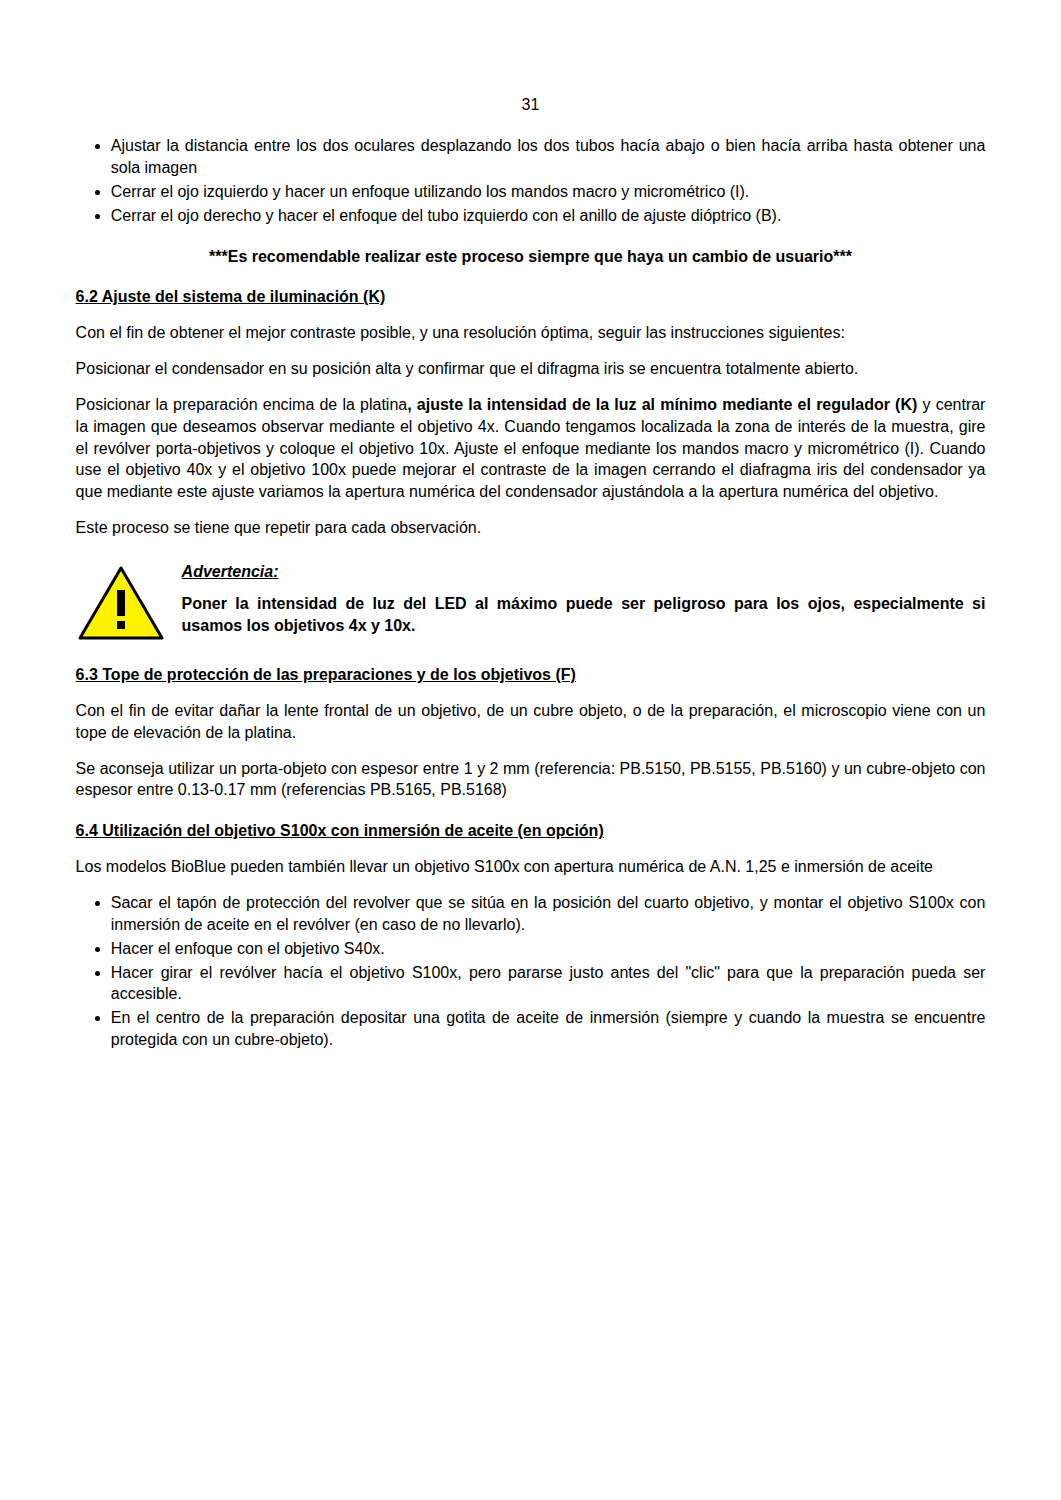31
Ajustar la distancia entre los dos oculares desplazando los dos tubos hacía abajo o bien hacía arriba hasta obtener una sola imagen
Cerrar el ojo izquierdo y hacer un enfoque utilizando los mandos macro y micrométrico (I).
Cerrar el ojo derecho y hacer el enfoque del tubo izquierdo con el anillo de ajuste dióptrico (B).
***Es recomendable realizar este proceso siempre que haya un cambio de usuario***
6.2 Ajuste del sistema de iluminación (K)
Con el fin de obtener el mejor contraste posible, y una resolución óptima, seguir las instrucciones siguientes:
Posicionar el condensador en su posición alta y confirmar que el difragma iris se encuentra totalmente abierto.
Posicionar la preparación encima de la platina, ajuste la intensidad de la luz al mínimo mediante el regulador (K) y centrar la imagen que deseamos observar mediante el objetivo 4x. Cuando tengamos localizada la zona de interés de la muestra, gire el revólver porta-objetivos y coloque el objetivo 10x. Ajuste el enfoque mediante los mandos macro y micrométrico (I). Cuando use el objetivo 40x y el objetivo 100x puede mejorar el contraste de la imagen cerrando el diafragma iris del condensador ya que mediante este ajuste variamos la apertura numérica del condensador ajustándola a la apertura numérica del objetivo.
Este proceso se tiene que repetir para cada observación.
Advertencia:
Poner la intensidad de luz del LED al máximo puede ser peligroso para los ojos, especialmente si usamos los objetivos 4x y 10x.
6.3 Tope de protección de las preparaciones y de los objetivos (F)
Con el fin de evitar dañar la lente frontal de un objetivo, de un cubre objeto, o de la preparación, el microscopio viene con un tope de elevación de la platina.
Se aconseja utilizar un porta-objeto con espesor entre 1 y 2 mm (referencia: PB.5150, PB.5155, PB.5160) y un cubre-objeto con espesor entre 0.13-0.17 mm (referencias PB.5165, PB.5168)
6.4 Utilización del objetivo S100x con inmersión de aceite (en opción)
Los modelos BioBlue pueden también llevar un objetivo S100x con apertura numérica de A.N. 1,25 e inmersión de aceite
Sacar el tapón de protección del revolver que se sitúa en la posición del cuarto objetivo, y montar el objetivo S100x con inmersión de aceite en el revólver (en caso de no llevarlo).
Hacer el enfoque con el objetivo S40x.
Hacer girar el revólver hacía el objetivo S100x, pero pararse justo antes del "clic" para que la preparación pueda ser accesible.
En el centro de la preparación depositar una gotita de aceite de inmersión (siempre y cuando la muestra se encuentre protegida con un cubre-objeto).